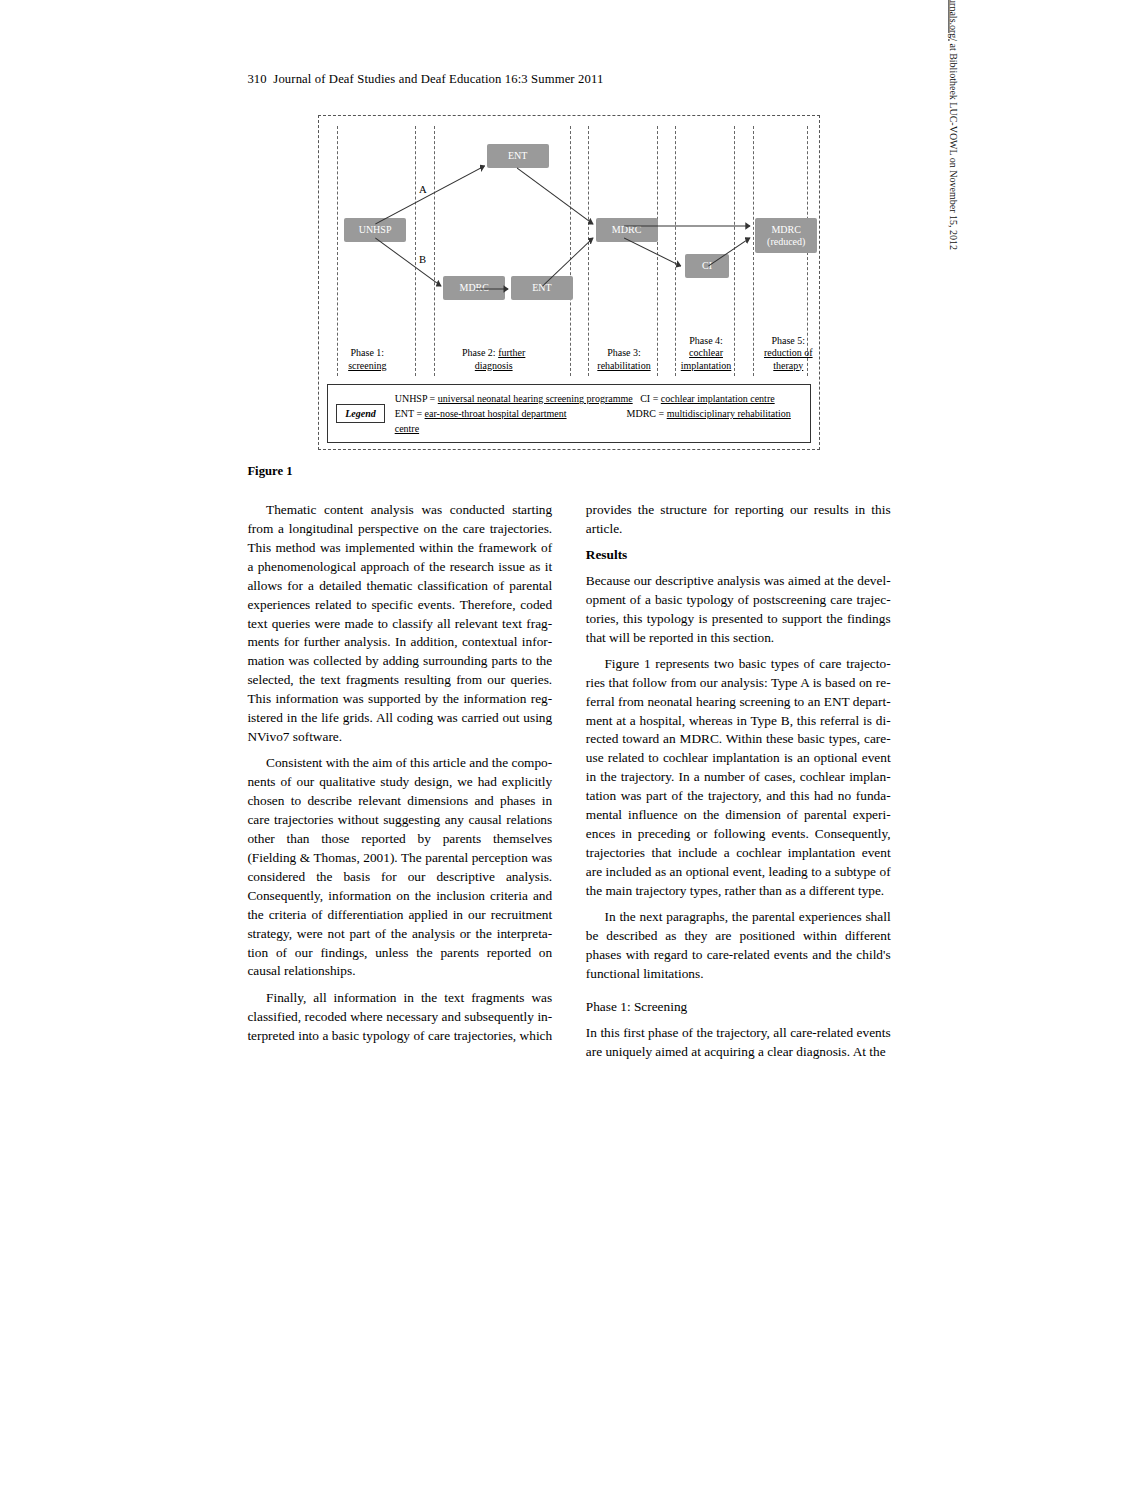310 Journal of Deaf Studies and Deaf Education 16:3 Summer 2011
Downloaded from http://jdsde.oxfordjournals.org/ at Bibliotheek LUC-VOWL on November 15, 2012
UNHSP
ENT
MDRC
ENT
MDRC
CI
MDRC
(reduced)
A
B
Phase 1:
screening
Phase 2: further
diagnosis
Phase 3:
rehabilitation
Phase 4:
cochlear
implantation
Phase 5:
reduction of
therapy
Legend
UNHSP = universal neonatal hearing screening programme CI = cochlear implantation centre
ENT = ear-nose-throat hospital department MDRC = multidisciplinary rehabilitation centre
Figure 1
Thematic content analysis was conducted starting from a longitudinal perspective on the care trajectories. This method was implemented within the framework of a phenomenological approach of the research issue as it allows for a detailed thematic classification of parental experiences related to specific events. Therefore, coded text queries were made to classify all relevant text fragments for further analysis. In addition, contextual information was collected by adding surrounding parts to the selected, the text fragments resulting from our queries. This information was supported by the information registered in the life grids. All coding was carried out using NVivo7 software.
Consistent with the aim of this article and the components of our qualitative study design, we had explicitly chosen to describe relevant dimensions and phases in care trajectories without suggesting any causal relations other than those reported by parents themselves (Fielding & Thomas, 2001). The parental perception was considered the basis for our descriptive analysis. Consequently, information on the inclusion criteria and the criteria of differentiation applied in our recruitment strategy, were not part of the analysis or the interpretation of our findings, unless the parents reported on causal relationships.
Finally, all information in the text fragments was classified, recoded where necessary and subsequently interpreted into a basic typology of care trajectories, which provides the structure for reporting our results in this article.
Results
Because our descriptive analysis was aimed at the development of a basic typology of postscreening care trajectories, this typology is presented to support the findings that will be reported in this section.
Figure 1 represents two basic types of care trajectories that follow from our analysis: Type A is based on referral from neonatal hearing screening to an ENT department at a hospital, whereas in Type B, this referral is directed toward an MDRC. Within these basic types, care-use related to cochlear implantation is an optional event in the trajectory. In a number of cases, cochlear implantation was part of the trajectory, and this had no fundamental influence on the dimension of parental experiences in preceding or following events. Consequently, trajectories that include a cochlear implantation event are included as an optional event, leading to a subtype of the main trajectory types, rather than as a different type.
In the next paragraphs, the parental experiences shall be described as they are positioned within different phases with regard to care-related events and the child's functional limitations.
Phase 1: Screening
In this first phase of the trajectory, all care-related events are uniquely aimed at acquiring a clear diagnosis. At the